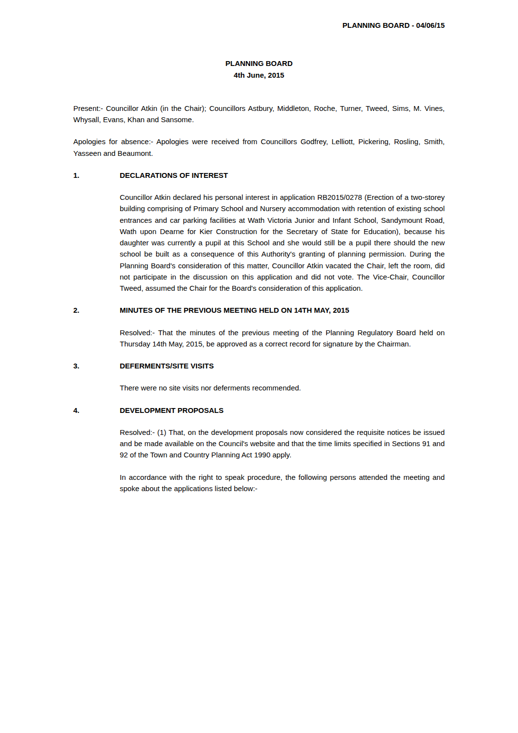PLANNING BOARD - 04/06/15
PLANNING BOARD 4th June, 2015
Present:- Councillor Atkin (in the Chair); Councillors Astbury, Middleton, Roche, Turner, Tweed, Sims, M. Vines, Whysall, Evans, Khan and Sansome.
Apologies for absence:- Apologies were received from Councillors Godfrey, Lelliott, Pickering, Rosling, Smith, Yasseen and Beaumont.
1.
Declarations of Interest
Councillor Atkin declared his personal interest in application RB2015/0278 (Erection of a two-storey building comprising of Primary School and Nursery accommodation with retention of existing school entrances and car parking facilities at Wath Victoria Junior and Infant School, Sandymount Road, Wath upon Dearne for Kier Construction for the Secretary of State for Education), because his daughter was currently a pupil at this School and she would still be a pupil there should the new school be built as a consequence of this Authority's granting of planning permission. During the Planning Board's consideration of this matter, Councillor Atkin vacated the Chair, left the room, did not participate in the discussion on this application and did not vote. The Vice-Chair, Councillor Tweed, assumed the Chair for the Board's consideration of this application.
2.
Minutes of the Previous Meeting held on 14th May, 2015
Resolved:- That the minutes of the previous meeting of the Planning Regulatory Board held on Thursday 14th May, 2015, be approved as a correct record for signature by the Chairman.
3.
Deferments/Site Visits
There were no site visits nor deferments recommended.
4.
Development Proposals
Resolved:- (1) That, on the development proposals now considered the requisite notices be issued and be made available on the Council's website and that the time limits specified in Sections 91 and 92 of the Town and Country Planning Act 1990 apply.
In accordance with the right to speak procedure, the following persons attended the meeting and spoke about the applications listed below:-